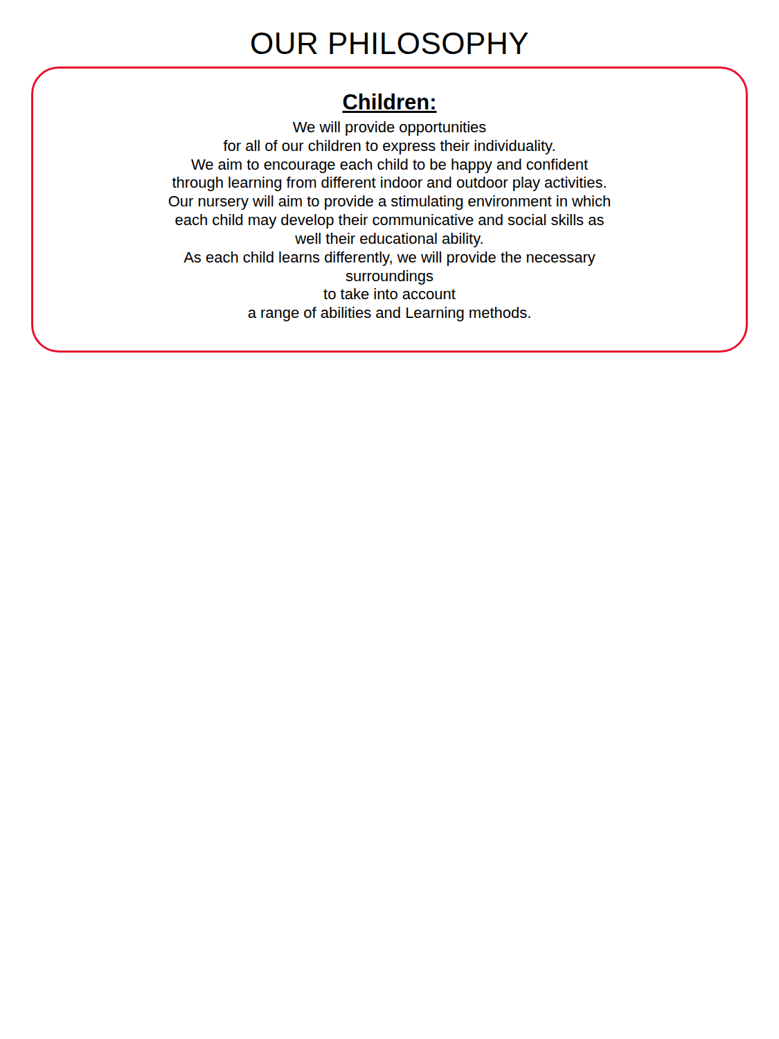OUR PHILOSOPHY
Children:
We will provide opportunities
for all of our children to express their individuality.
We aim to encourage each child to be happy and confident through learning from different indoor and outdoor play activities.
Our nursery will aim to provide a stimulating environment in which each child may develop their communicative and social skills as well their educational ability.
As each child learns differently, we will provide the necessary surroundings
to take into account
a range of abilities and Learning methods.